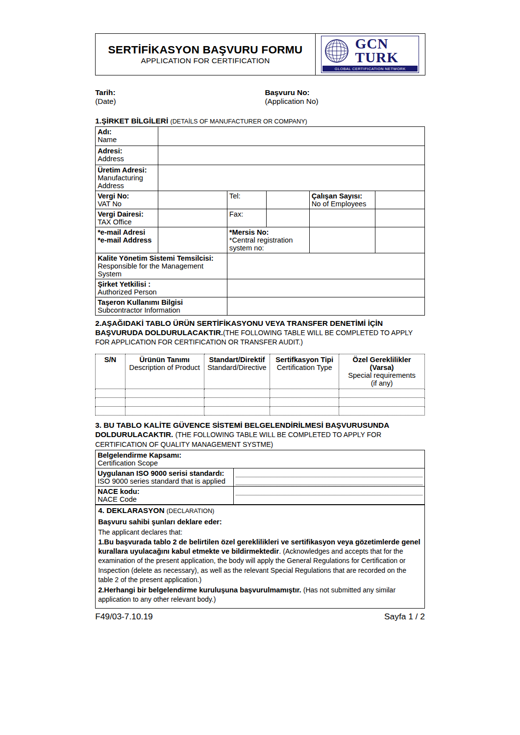SERTİFİKASYON BAŞVURU FORMU
APPLICATION FOR CERTIFICATION
GCN
TURK
GLOBAL CERTIFICATION NETWORK
Tarih:
(Date)
Başvuru No:
(Application No)
1.ŞİRKET BİLGİLERİ (Details of manufacturer or company)
| Adı: Name | |
| Adresi: Address | |
| Üretim Adresi: Manufacturing Address | |
| Vergi No: VAT No | | Tel: | | Çalışan Sayısı: No of Employees | |
| Vergi Dairesi: TAX Office | | Fax: | | | |
| *e-mail Adresi *e-mail Address | | *Mersis No: *Central registration system no: | | |
| Kalite Yönetim Sistemi Temsilcisi: Responsible for the Management System | |
| Şirket Yetkilisi : Authorized Person | |
| Taşeron Kullanımı Bilgisi Subcontractor Information | |
2.AŞAĞIDAKİ TABLO ÜRÜN SERTİFİKASYONU VEYA TRANSFER DENETİMİ İÇİN BAŞVURUDA DOLDURULACAKTIR.(THE FOLLOWING TABLE WILL BE COMPLETED TO APPLY FOR APPLICATION FOR CERTIFICATION OR TRANSFER AUDIT.)
| S/N | Ürünün Tanımı Description of Product | Standart/Direktif Standard/Directive | Sertifkasyon Tipi Certification Type | Özel Gereklilikler (Varsa) Special requirements (if any) |
| --- | --- | --- | --- | --- |
3. BU TABLO KALİTE GÜVENCE SİSTEMİ BELGELENDİRİLMESİ BAŞVURUSUNDA DOLDURULACAKTIR. (THE FOLLOWING TABLE WILL BE COMPLETED TO APPLY FOR CERTIFICATION OF QUALITY MANAGEMENT SYSTME)
| Belgelendirme Kapsamı: Certification Scope |
| Uygulanan ISO 9000 serisi standardı: ISO 9000 series standard that is applied | |
| NACE kodu: NACE Code | |
4. DEKLARASYON (DECLARATION)
Başvuru sahibi şunları deklare eder:
The applicant declares that:
1.Bu başvurada tablo 2 de belirtilen özel gereklilikleri ve sertifikasyon veya gözetimlerde genel kurallara uyulacağını kabul etmekte ve bildirmektedir. (Acknowledges and accepts that for the examination of the present application, the body will apply the General Regulations for Certification or Inspection (delete as necessary), as well as the relevant Special Regulations that are recorded on the table 2 of the present application.)
2.Herhangi bir belgelendirme kuruluşuna başvurulmamıştır. (Has not submitted any similar application to any other relevant body.)
F49/03-7.10.19
Sayfa 1 / 2